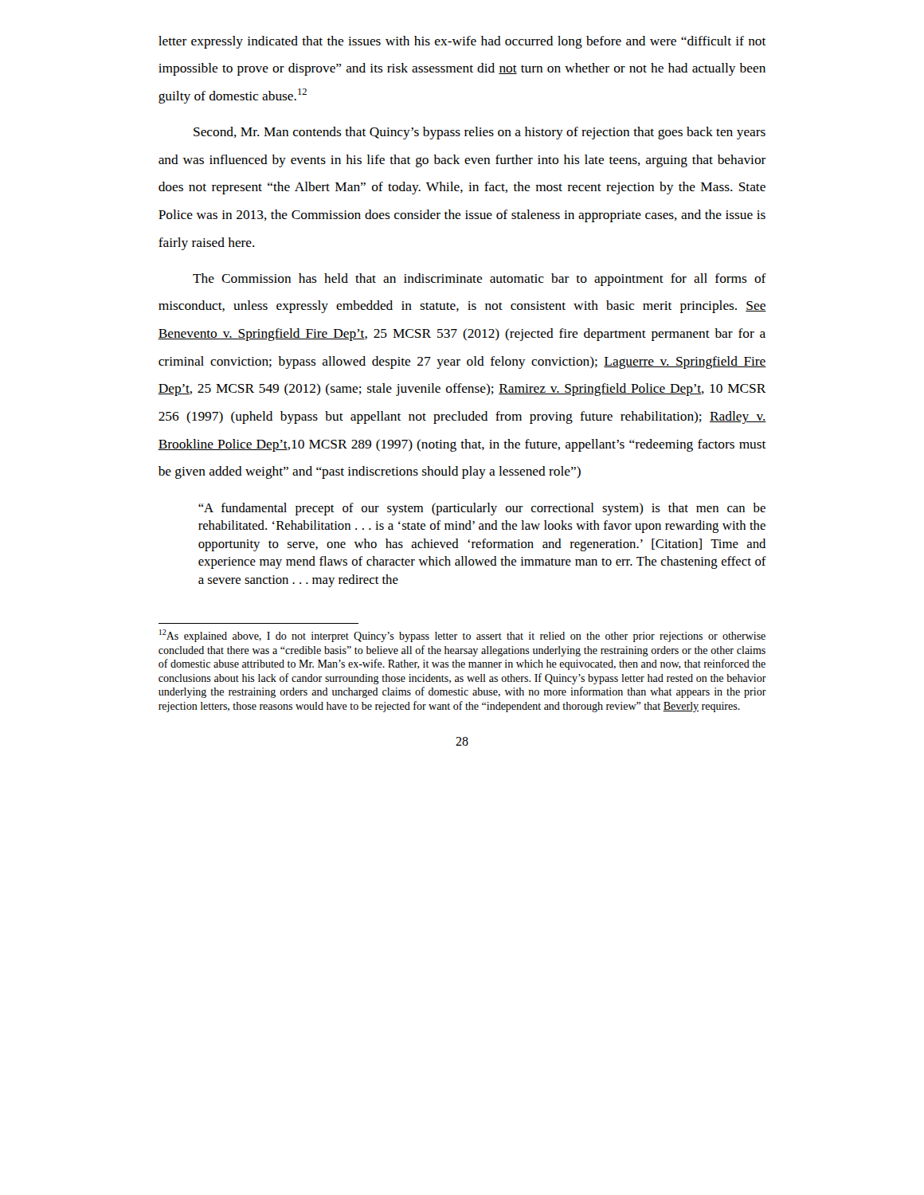letter expressly indicated that the issues with his ex-wife had occurred long before and were “difficult if not impossible to prove or disprove” and its risk assessment did not turn on whether or not he had actually been guilty of domestic abuse.12
Second, Mr. Man contends that Quincy’s bypass relies on a history of rejection that goes back ten years and was influenced by events in his life that go back even further into his late teens, arguing that behavior does not represent “the Albert Man” of today. While, in fact, the most recent rejection by the Mass. State Police was in 2013, the Commission does consider the issue of staleness in appropriate cases, and the issue is fairly raised here.
The Commission has held that an indiscriminate automatic bar to appointment for all forms of misconduct, unless expressly embedded in statute, is not consistent with basic merit principles. See Benevento v. Springfield Fire Dep’t, 25 MCSR 537 (2012) (rejected fire department permanent bar for a criminal conviction; bypass allowed despite 27 year old felony conviction); Laguerre v. Springfield Fire Dep’t, 25 MCSR 549 (2012) (same; stale juvenile offense); Ramirez v. Springfield Police Dep’t, 10 MCSR 256 (1997) (upheld bypass but appellant not precluded from proving future rehabilitation); Radley v. Brookline Police Dep’t,10 MCSR 289 (1997) (noting that, in the future, appellant’s “redeeming factors must be given added weight” and “past indiscretions should play a lessened role”)
“A fundamental precept of our system (particularly our correctional system) is that men can be rehabilitated. ‘Rehabilitation . . . is a ‘state of mind’ and the law looks with favor upon rewarding with the opportunity to serve, one who has achieved ‘reformation and regeneration.’ [Citation] Time and experience may mend flaws of character which allowed the immature man to err. The chastening effect of a severe sanction . . . may redirect the
12As explained above, I do not interpret Quincy’s bypass letter to assert that it relied on the other prior rejections or otherwise concluded that there was a “credible basis” to believe all of the hearsay allegations underlying the restraining orders or the other claims of domestic abuse attributed to Mr. Man’s ex-wife. Rather, it was the manner in which he equivocated, then and now, that reinforced the conclusions about his lack of candor surrounding those incidents, as well as others. If Quincy’s bypass letter had rested on the behavior underlying the restraining orders and uncharged claims of domestic abuse, with no more information than what appears in the prior rejection letters, those reasons would have to be rejected for want of the “independent and thorough review” that Beverly requires.
28